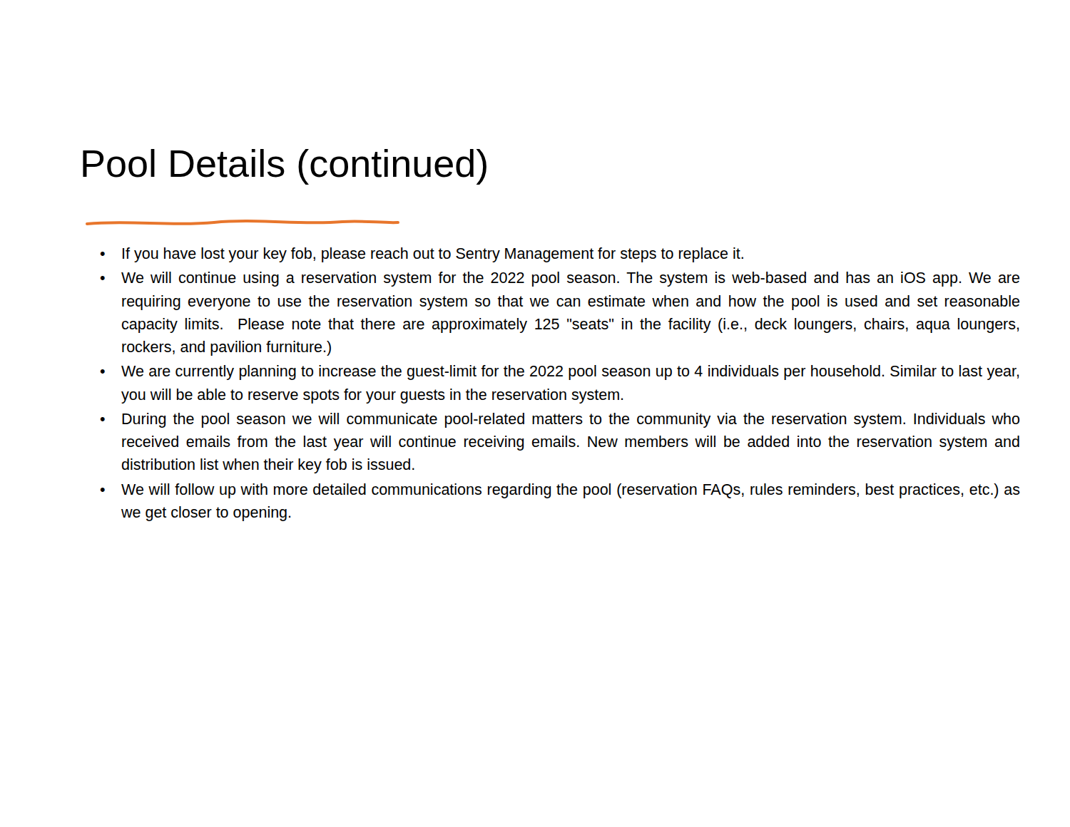Pool Details (continued)
If you have lost your key fob, please reach out to Sentry Management for steps to replace it.
We will continue using a reservation system for the 2022 pool season. The system is web-based and has an iOS app. We are requiring everyone to use the reservation system so that we can estimate when and how the pool is used and set reasonable capacity limits. Please note that there are approximately 125 "seats" in the facility (i.e., deck loungers, chairs, aqua loungers, rockers, and pavilion furniture.)
We are currently planning to increase the guest-limit for the 2022 pool season up to 4 individuals per household. Similar to last year, you will be able to reserve spots for your guests in the reservation system.
During the pool season we will communicate pool-related matters to the community via the reservation system. Individuals who received emails from the last year will continue receiving emails. New members will be added into the reservation system and distribution list when their key fob is issued.
We will follow up with more detailed communications regarding the pool (reservation FAQs, rules reminders, best practices, etc.) as we get closer to opening.